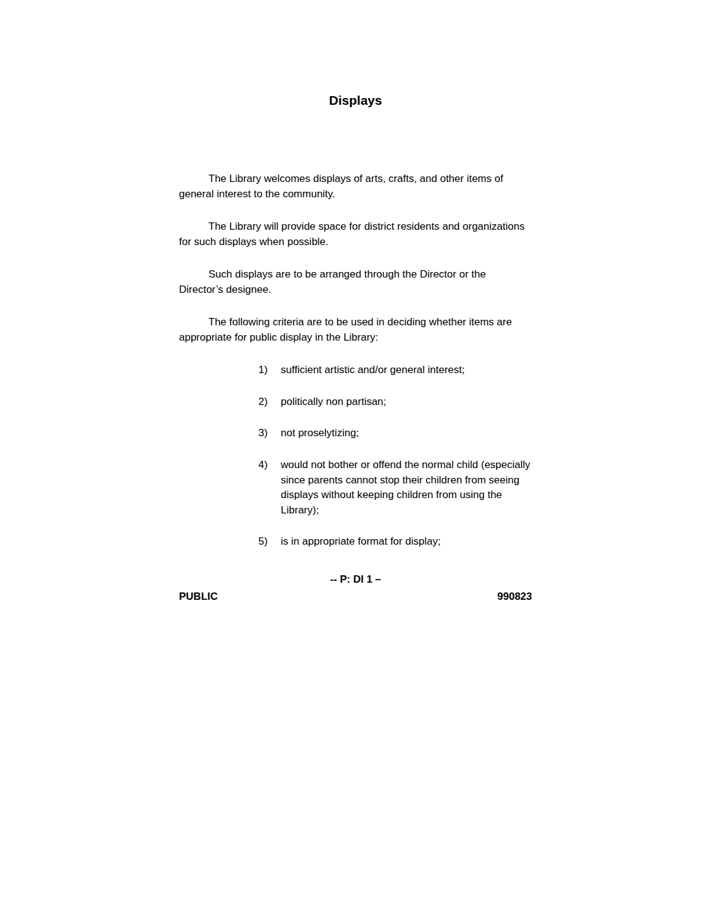Displays
The Library welcomes displays of arts, crafts, and other items of general interest to the community.
The Library will provide space for district residents and organizations for such displays when possible.
Such displays are to be arranged through the Director or the Director’s designee.
The following criteria are to be used in deciding whether items are appropriate for public display in the Library:
1) sufficient artistic and/or general interest;
2) politically non partisan;
3) not proselytizing;
4) would not bother or offend the normal child (especially since parents cannot stop their children from seeing displays without keeping children from using the Library);
5) is in appropriate format for display;
-- P: DI 1 –
PUBLIC 990823